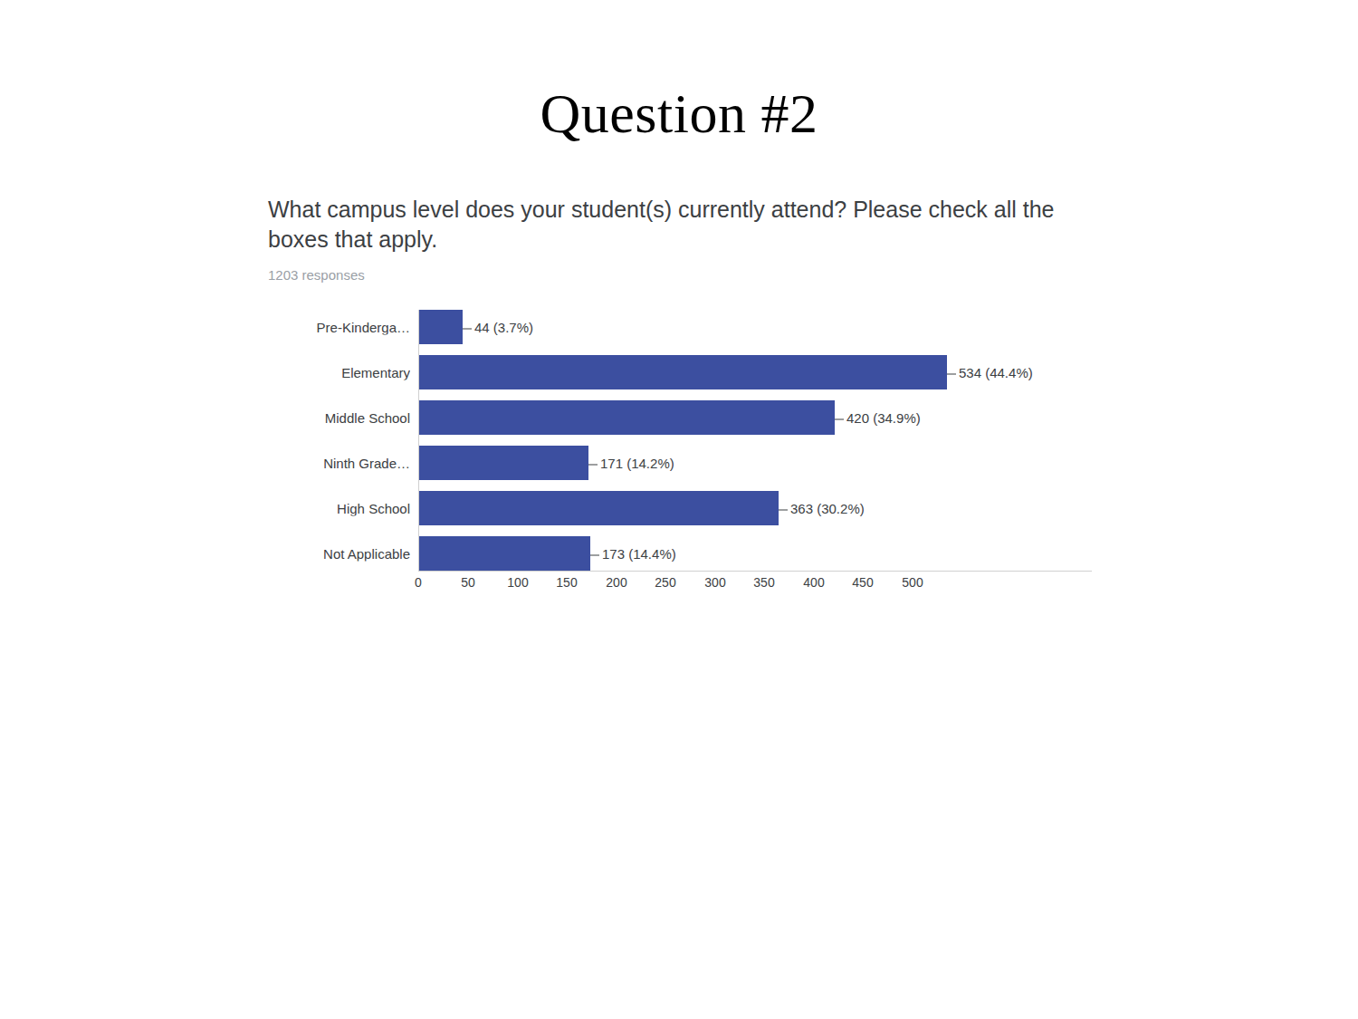Question #2
What campus level does your student(s) currently attend? Please check all the boxes that apply.
1203 responses
Pre-Kinderga…
44 (3.7%)
Elementary
534 (44.4%)
Middle School
420 (34.9%)
Ninth Grade…
171 (14.2%)
High School
363 (30.2%)
Not Applicable
173 (14.4%)
0 50 100 150 200 250 300 350 400 450 500